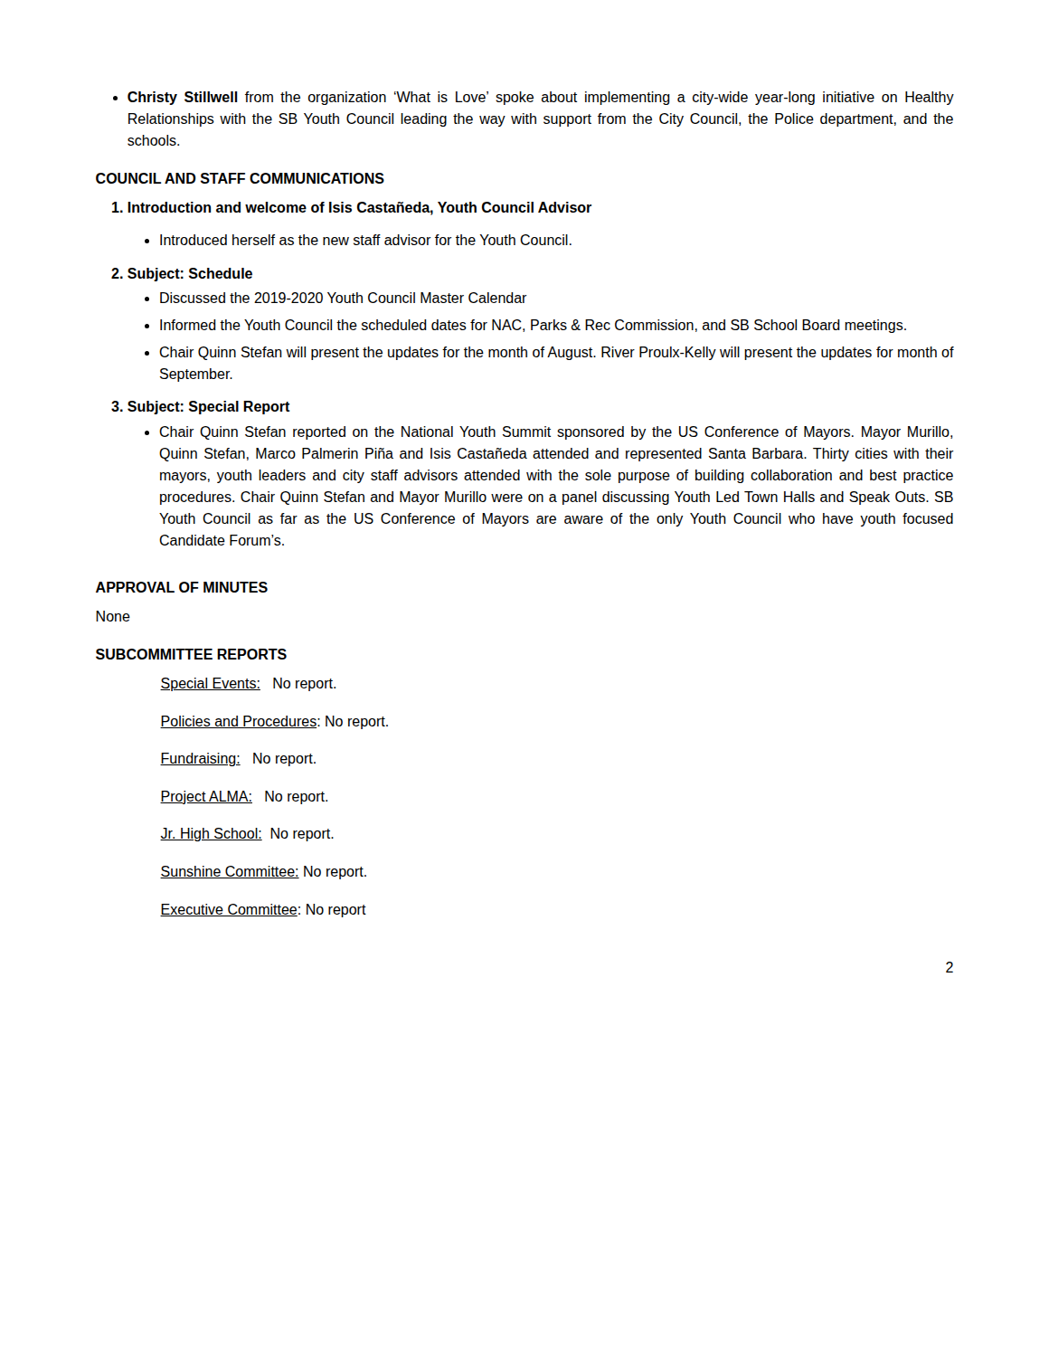Christy Stillwell from the organization ‘What is Love’ spoke about implementing a city-wide year-long initiative on Healthy Relationships with the SB Youth Council leading the way with support from the City Council, the Police department, and the schools.
COUNCIL AND STAFF COMMUNICATIONS
Introduction and welcome of Isis Castañeda, Youth Council Advisor
Introduced herself as the new staff advisor for the Youth Council.
Subject: Schedule
Discussed the 2019-2020 Youth Council Master Calendar
Informed the Youth Council the scheduled dates for NAC, Parks & Rec Commission, and SB School Board meetings.
Chair Quinn Stefan will present the updates for the month of August. River Proulx-Kelly will present the updates for month of September.
Subject: Special Report
Chair Quinn Stefan reported on the National Youth Summit sponsored by the US Conference of Mayors. Mayor Murillo, Quinn Stefan, Marco Palmerin Piña and Isis Castañeda attended and represented Santa Barbara. Thirty cities with their mayors, youth leaders and city staff advisors attended with the sole purpose of building collaboration and best practice procedures. Chair Quinn Stefan and Mayor Murillo were on a panel discussing Youth Led Town Halls and Speak Outs. SB Youth Council as far as the US Conference of Mayors are aware of the only Youth Council who have youth focused Candidate Forum’s.
APPROVAL OF MINUTES
None
SUBCOMMITTEE REPORTS
Special Events: No report.
Policies and Procedures: No report.
Fundraising: No report.
Project ALMA: No report.
Jr. High School: No report.
Sunshine Committee: No report.
Executive Committee: No report
2